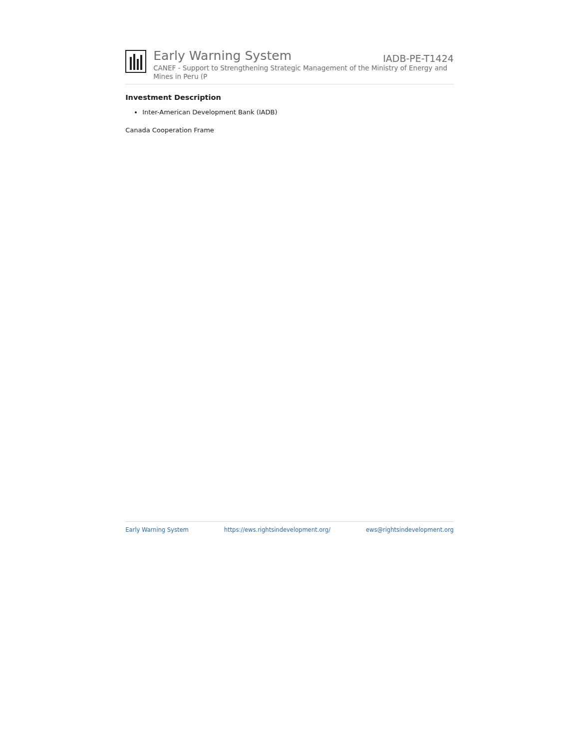Early Warning System
CANEF - Support to Strengthening Strategic Management of the Ministry of Energy and Mines in Peru (P
IADB-PE-T1424
Investment Description
Inter-American Development Bank (IADB)
Canada Cooperation Frame
Early Warning System
https://ews.rightsindevelopment.org/
ews@rightsindevelopment.org